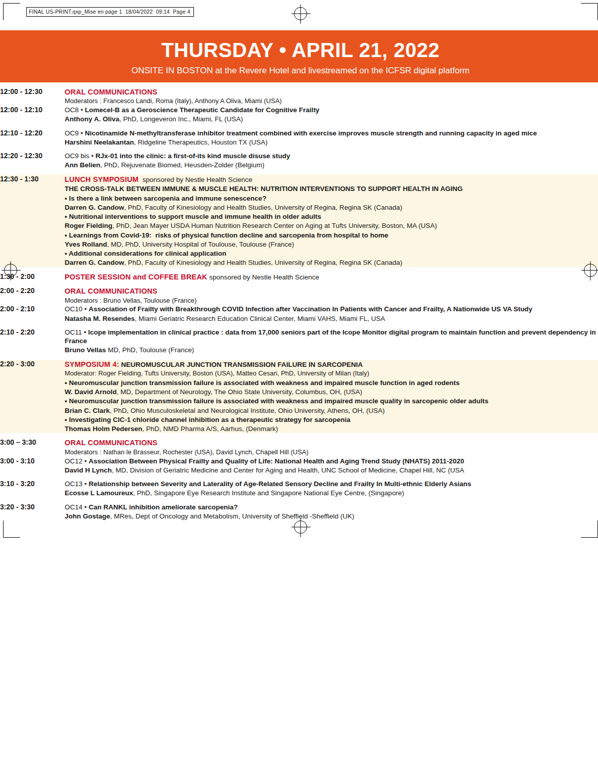FINAL US-PRINT.qxp_Mise en page 1 18/04/2022 09:14 Page 4
THURSDAY • APRIL 21, 2022
ONSITE IN BOSTON at the Revere Hotel and livestreamed on the ICFSR digital platform
| 12:00 - 12:30 | ORAL COMMUNICATIONS Moderators : Francesco Landi, Roma (Italy), Anthony A Oliva, Miami (USA) |
| 12:00 - 12:10 | OC8 • Lomecel-B as a Geroscience Therapeutic Candidate for Cognitive Frailty Anthony A. Oliva , PhD, Longeveron Inc., Miami, FL (USA) |
| 12:10 - 12:20 | OC9 • Nicotinamide N-methyltransferase inhibitor treatment combined with exercise improves muscle strength and running capacity in aged mice Harshini Neelakantan , Ridgeline Therapeutics, Houston TX (USA) |
| 12:20 - 12:30 | OC9 bis • RJx-01 into the clinic: a first-of-its kind muscle disuse study Ann Belien , PhD, Rejuvenate Biomed, Heusden-Zolder (Belgium) |
| 12:30 - 1:30 | LUNCH SYMPOSIUM sponsored by Nestle Health Science THE CROSS-TALK BETWEEN IMMUNE & MUSCLE HEALTH: NUTRITION INTERVENTIONS TO SUPPORT HEALTH IN AGING • Is there a link between sarcopenia and immune senescence? Darren G. Candow , PhD, Faculty of Kinesiology and Health Studies, University of Regina, Regina SK (Canada) • Nutritional interventions to support muscle and immune health in older adults Roger Fielding , PhD, Jean Mayer USDA Human Nutrition Research Center on Aging at Tufts University, Boston, MA (USA) • Learnings from Covid-19: risks of physical function decline and sarcopenia from hospital to home Yves Rolland , MD, PhD, University Hospital of Toulouse, Toulouse (France) • Additional considerations for clinical application Darren G. Candow , PhD, Faculty of Kinesiology and Health Studies, University of Regina, Regina SK (Canada) |
| 1:30 - 2:00 | POSTER SESSION and COFFEE BREAK sponsored by Nestle Health Science |
| 2:00 - 2:20 | ORAL COMMUNICATIONS Moderators : Bruno Vellas, Toulouse (France) |
| 2:00 - 2:10 | OC10 • Association of Frailty with Breakthrough COVID Infection after Vaccination In Patients with Cancer and Frailty, A Nationwide US VA Study Natasha M. Resendes , Miami Geriatric Research Education Clinical Center, Miami VAHS, Miami FL, USA |
| 2:10 - 2:20 | OC11 • Icope implementation in clinical practice : data from 17,000 seniors part of the Icope Monitor digital program to maintain function and prevent dependency in France Bruno Vellas MD, PhD, Toulouse (France) |
| 2:20 - 3:00 | SYMPOSIUM 4: NEUROMUSCULAR JUNCTION TRANSMISSION FAILURE IN SARCOPENIA Moderator: Roger Fielding, Tufts University, Boston (USA), Matteo Cesari, PhD, University of Milan (Italy) • Neuromuscular junction transmission failure is associated with weakness and impaired muscle function in aged rodents W. David Arnold , MD, Department of Neurology, The Ohio State University, Columbus, OH, (USA) • Neuromuscular junction transmission failure is associated with weakness and impaired muscle quality in sarcopenic older adults Brian C. Clark , PhD, Ohio Musculoskeletal and Neurological Institute, Ohio University, Athens, OH, (USA) • Investigating ClC-1 chloride channel inhibition as a therapeutic strategy for sarcopenia Thomas Holm Pedersen , PhD, NMD Pharma A/S, Aarhus, (Denmark) |
| 3:00 – 3:30 | ORAL COMMUNICATIONS Moderators : Nathan le Brasseur, Rochester (USA), David Lynch, Chapell Hill (USA) |
| 3:00 - 3:10 | OC12 • Association Between Physical Frailty and Quality of Life: National Health and Aging Trend Study (NHATS) 2011-2020 David H Lynch , MD, Division of Geriatric Medicine and Center for Aging and Health, UNC School of Medicine, Chapel Hill, NC (USA |
| 3:10 - 3:20 | OC13 • Relationship between Severity and Laterality of Age-Related Sensory Decline and Frailty In Multi-ethnic Elderly Asians Ecosse L Lamoureux , PhD, Singapore Eye Research Institute and Singapore National Eye Centre, (Singapore) |
| 3:20 - 3:30 | OC14 • Can RANKL inhibition ameliorate sarcopenia? John Gostage , MRes, Dept of Oncology and Metabolism, University of Sheffield -Sheffield (UK) |